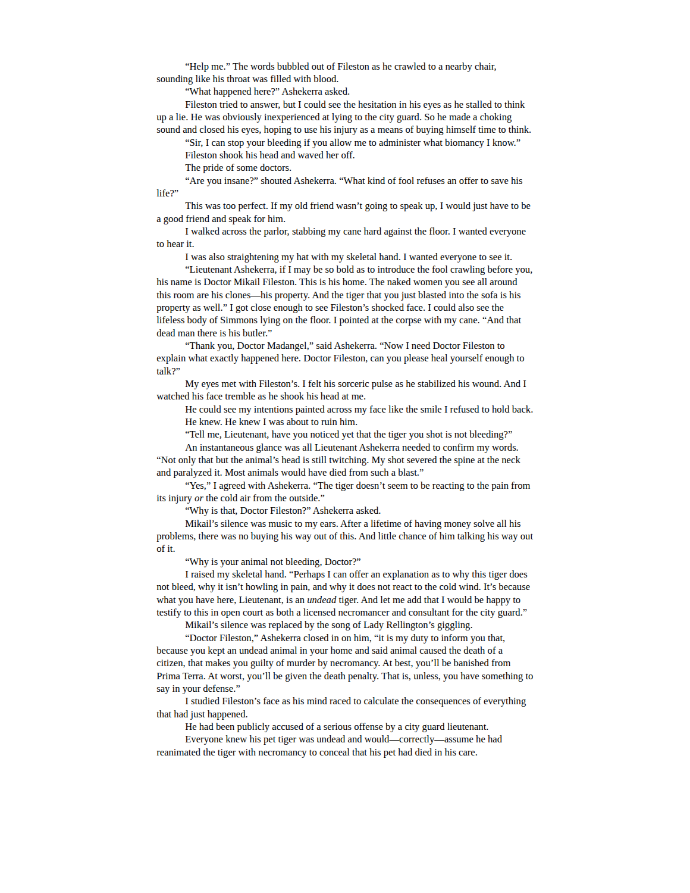“Help me.” The words bubbled out of Fileston as he crawled to a nearby chair, sounding like his throat was filled with blood.
“What happened here?” Ashekerra asked.
Fileston tried to answer, but I could see the hesitation in his eyes as he stalled to think up a lie. He was obviously inexperienced at lying to the city guard. So he made a choking sound and closed his eyes, hoping to use his injury as a means of buying himself time to think.
“Sir, I can stop your bleeding if you allow me to administer what biomancy I know.”
Fileston shook his head and waved her off.
The pride of some doctors.
“Are you insane?” shouted Ashekerra. “What kind of fool refuses an offer to save his life?”
This was too perfect. If my old friend wasn’t going to speak up, I would just have to be a good friend and speak for him.
I walked across the parlor, stabbing my cane hard against the floor. I wanted everyone to hear it.
I was also straightening my hat with my skeletal hand. I wanted everyone to see it.
“Lieutenant Ashekerra, if I may be so bold as to introduce the fool crawling before you, his name is Doctor Mikail Fileston. This is his home. The naked women you see all around this room are his clones—his property. And the tiger that you just blasted into the sofa is his property as well.” I got close enough to see Fileston’s shocked face. I could also see the lifeless body of Simmons lying on the floor. I pointed at the corpse with my cane. “And that dead man there is his butler.”
“Thank you, Doctor Madangel,” said Ashekerra. “Now I need Doctor Fileston to explain what exactly happened here. Doctor Fileston, can you please heal yourself enough to talk?”
My eyes met with Fileston’s. I felt his sorceric pulse as he stabilized his wound. And I watched his face tremble as he shook his head at me.
He could see my intentions painted across my face like the smile I refused to hold back.
He knew. He knew I was about to ruin him.
“Tell me, Lieutenant, have you noticed yet that the tiger you shot is not bleeding?”
An instantaneous glance was all Lieutenant Ashekerra needed to confirm my words. “Not only that but the animal’s head is still twitching. My shot severed the spine at the neck and paralyzed it. Most animals would have died from such a blast.”
“Yes,” I agreed with Ashekerra. “The tiger doesn’t seem to be reacting to the pain from its injury or the cold air from the outside.”
“Why is that, Doctor Fileston?” Ashekerra asked.
Mikail’s silence was music to my ears. After a lifetime of having money solve all his problems, there was no buying his way out of this. And little chance of him talking his way out of it.
“Why is your animal not bleeding, Doctor?”
I raised my skeletal hand. “Perhaps I can offer an explanation as to why this tiger does not bleed, why it isn’t howling in pain, and why it does not react to the cold wind. It’s because what you have here, Lieutenant, is an undead tiger. And let me add that I would be happy to testify to this in open court as both a licensed necromancer and consultant for the city guard.”
Mikail’s silence was replaced by the song of Lady Rellington’s giggling.
“Doctor Fileston,” Ashekerra closed in on him, “it is my duty to inform you that, because you kept an undead animal in your home and said animal caused the death of a citizen, that makes you guilty of murder by necromancy. At best, you’ll be banished from Prima Terra. At worst, you’ll be given the death penalty. That is, unless, you have something to say in your defense.”
I studied Fileston’s face as his mind raced to calculate the consequences of everything that had just happened.
He had been publicly accused of a serious offense by a city guard lieutenant.
Everyone knew his pet tiger was undead and would—correctly—assume he had reanimated the tiger with necromancy to conceal that his pet had died in his care.